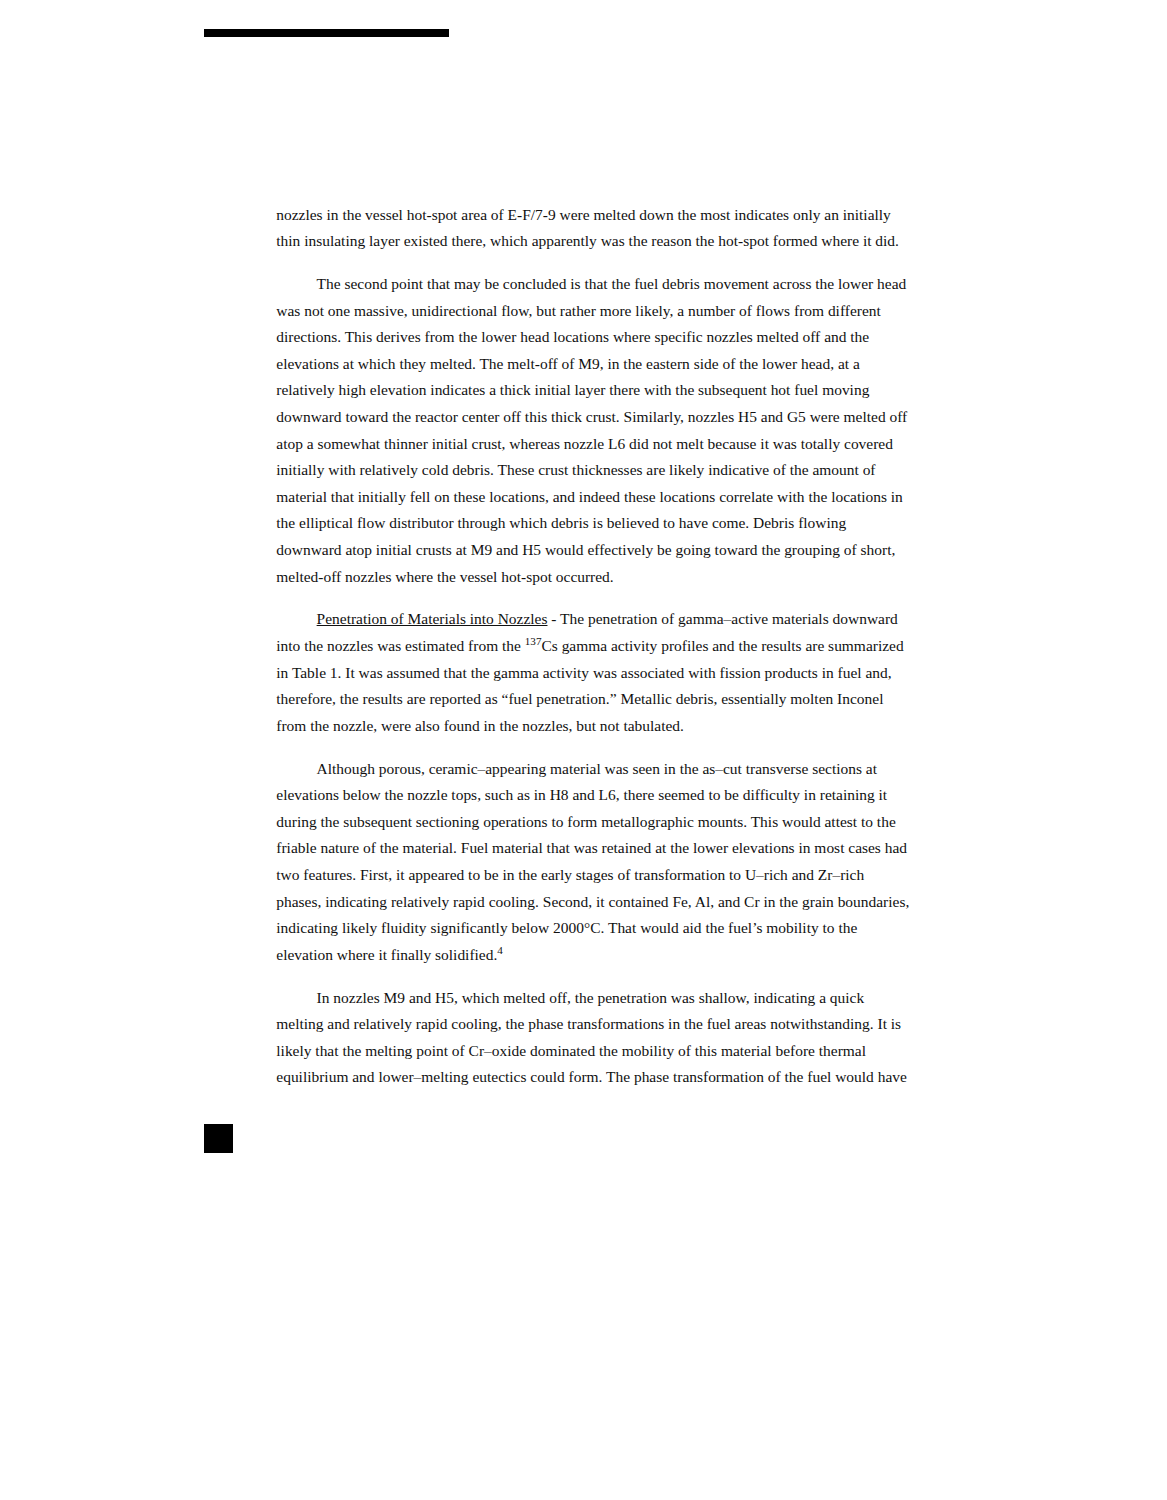nozzles in the vessel hot-spot area of E-F/7-9 were melted down the most indicates only an initially thin insulating layer existed there, which apparently was the reason the hot-spot formed where it did.
The second point that may be concluded is that the fuel debris movement across the lower head was not one massive, unidirectional flow, but rather more likely, a number of flows from different directions. This derives from the lower head locations where specific nozzles melted off and the elevations at which they melted. The melt-off of M9, in the eastern side of the lower head, at a relatively high elevation indicates a thick initial layer there with the subsequent hot fuel moving downward toward the reactor center off this thick crust. Similarly, nozzles H5 and G5 were melted off atop a somewhat thinner initial crust, whereas nozzle L6 did not melt because it was totally covered initially with relatively cold debris. These crust thicknesses are likely indicative of the amount of material that initially fell on these locations, and indeed these locations correlate with the locations in the elliptical flow distributor through which debris is believed to have come. Debris flowing downward atop initial crusts at M9 and H5 would effectively be going toward the grouping of short, melted-off nozzles where the vessel hot-spot occurred.
Penetration of Materials into Nozzles - The penetration of gamma–active materials downward into the nozzles was estimated from the 137Cs gamma activity profiles and the results are summarized in Table 1. It was assumed that the gamma activity was associated with fission products in fuel and, therefore, the results are reported as “fuel penetration.” Metallic debris, essentially molten Inconel from the nozzle, were also found in the nozzles, but not tabulated.
Although porous, ceramic–appearing material was seen in the as–cut transverse sections at elevations below the nozzle tops, such as in H8 and L6, there seemed to be difficulty in retaining it during the subsequent sectioning operations to form metallographic mounts. This would attest to the friable nature of the material. Fuel material that was retained at the lower elevations in most cases had two features. First, it appeared to be in the early stages of transformation to U–rich and Zr–rich phases, indicating relatively rapid cooling. Second, it contained Fe, Al, and Cr in the grain boundaries, indicating likely fluidity significantly below 2000°C. That would aid the fuel’s mobility to the elevation where it finally solidified.4
In nozzles M9 and H5, which melted off, the penetration was shallow, indicating a quick melting and relatively rapid cooling, the phase transformations in the fuel areas notwithstanding. It is likely that the melting point of Cr–oxide dominated the mobility of this material before thermal equilibrium and lower–melting eutectics could form. The phase transformation of the fuel would have